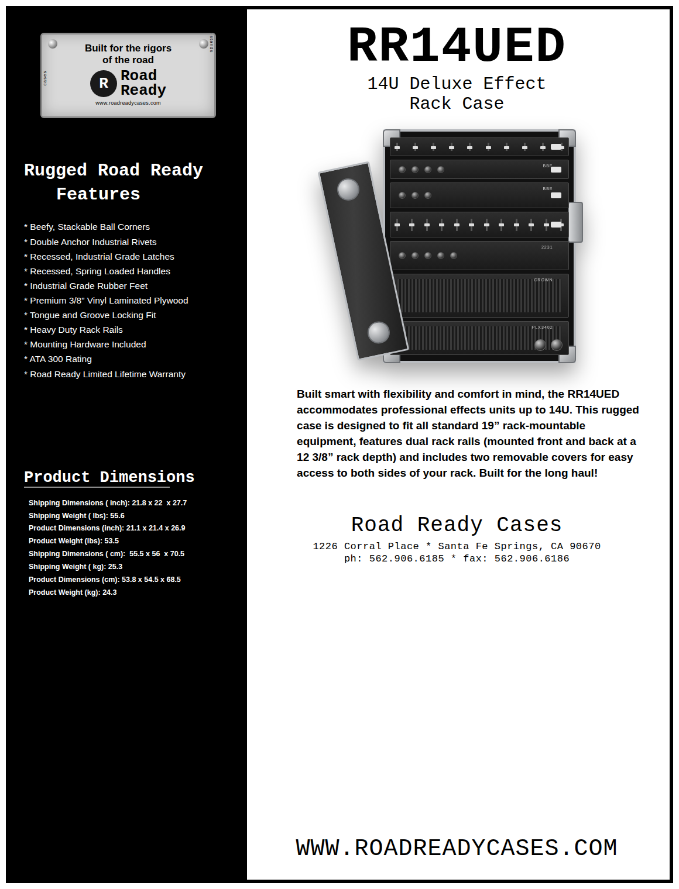Built for the rigors
of the road
R
Road
Ready
www.roadreadycases.com
cases racks • stands
Rugged Road Ready Features
Beefy, Stackable Ball Corners
Double Anchor Industrial Rivets
Recessed, Industrial Grade Latches
Recessed, Spring Loaded Handles
Industrial Grade Rubber Feet
Premium 3/8” Vinyl Laminated Plywood
Tongue and Groove Locking Fit
Heavy Duty Rack Rails
Mounting Hardware Included
ATA 300 Rating
Road Ready Limited Lifetime Warranty
Product Dimensions
Shipping Dimensions ( inch): 21.8 x 22 x 27.7
Shipping Weight ( lbs): 55.6
Product Dimensions (inch): 21.1 x 21.4 x 26.9
Product Weight (lbs): 53.5
Shipping Dimensions ( cm): 55.5 x 56 x 70.5
Shipping Weight ( kg): 25.3
Product Dimensions (cm): 53.8 x 54.5 x 68.5
Product Weight (kg): 24.3
RR14UED
14U Deluxe Effect
Rack Case
BBE
BBE
2231
CROWN
PLX3402
Built smart with flexibility and comfort in mind, the RR14UED accommodates professional effects units up to 14U. This rugged case is designed to fit all standard 19” rack-mountable equipment, features dual rack rails (mounted front and back at a 12 3/8” rack depth) and includes two removable covers for easy access to both sides of your rack. Built for the long haul!
Road Ready Cases
1226 Corral Place * Santa Fe Springs, CA 90670
ph: 562.906.6185 * fax: 562.906.6186
www.roadreadycases.com